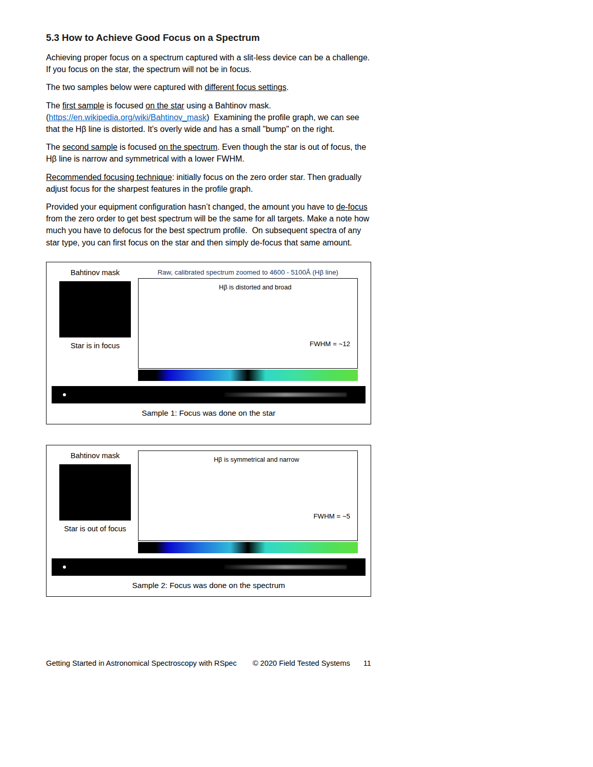5.3 How to Achieve Good Focus on a Spectrum
Achieving proper focus on a spectrum captured with a slit-less device can be a challenge. If you focus on the star, the spectrum will not be in focus.
The two samples below were captured with different focus settings.
The first sample is focused on the star using a Bahtinov mask.
(https://en.wikipedia.org/wiki/Bahtinov_mask) Examining the profile graph, we can see that the Hβ line is distorted. It's overly wide and has a small "bump" on the right.
The second sample is focused on the spectrum. Even though the star is out of focus, the Hβ line is narrow and symmetrical with a lower FWHM.
Recommended focusing technique: initially focus on the zero order star. Then gradually adjust focus for the sharpest features in the profile graph.
Provided your equipment configuration hasn’t changed, the amount you have to de-focus from the zero order to get best spectrum will be the same for all targets. Make a note how much you have to defocus for the best spectrum profile. On subsequent spectra of any star type, you can first focus on the star and then simply de-focus that same amount.
Bahtinov mask
Star is in focus
Raw, calibrated spectrum zoomed to 4600 - 5100Å (Hβ line)
Hβ is distorted and broad
FWHM = ~12
Sample 1: Focus was done on the star
Bahtinov mask
Star is out of focus
Hβ is symmetrical and narrow
FWHM = ~5
Sample 2: Focus was done on the spectrum
Getting Started in Astronomical Spectroscopy with RSpec
© 2020 Field Tested Systems11